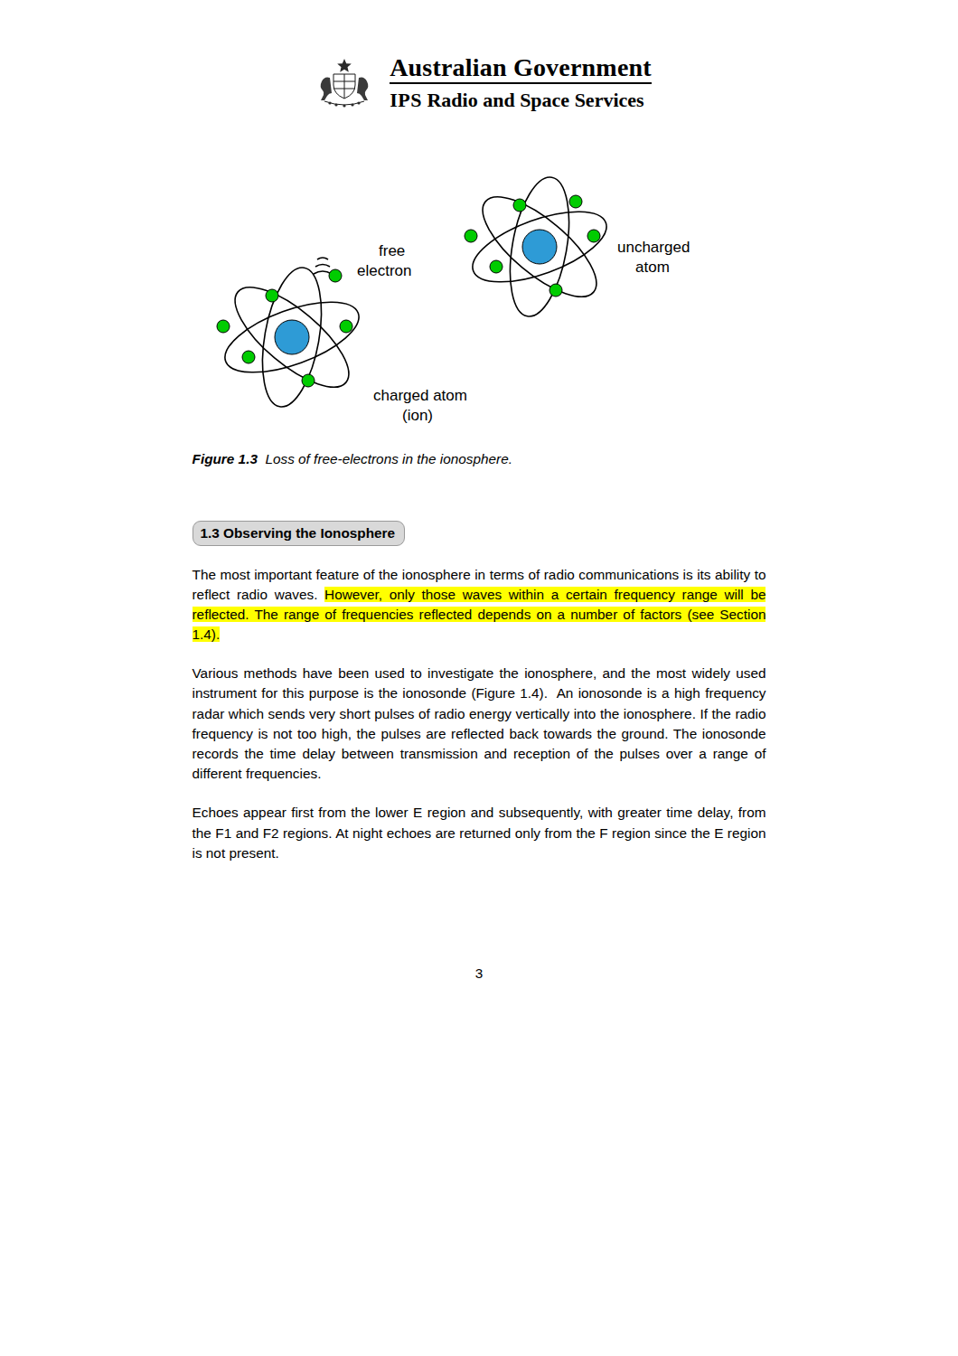Australian Government IPS Radio and Space Services
free electron charged atom (ion)
uncharged atom
Figure 1.3 Loss of free-electrons in the ionosphere.
1.3 Observing the Ionosphere
The most important feature of the ionosphere in terms of radio communications is its ability to reflect radio waves. However, only those waves within a certain frequency range will be reflected. The range of frequencies reflected depends on a number of factors (see Section 1.4).
Various methods have been used to investigate the ionosphere, and the most widely used instrument for this purpose is the ionosonde (Figure 1.4). An ionosonde is a high frequency radar which sends very short pulses of radio energy vertically into the ionosphere. If the radio frequency is not too high, the pulses are reflected back towards the ground. The ionosonde records the time delay between transmission and reception of the pulses over a range of different frequencies.
Echoes appear first from the lower E region and subsequently, with greater time delay, from the F1 and F2 regions. At night echoes are returned only from the F region since the E region is not present.
3